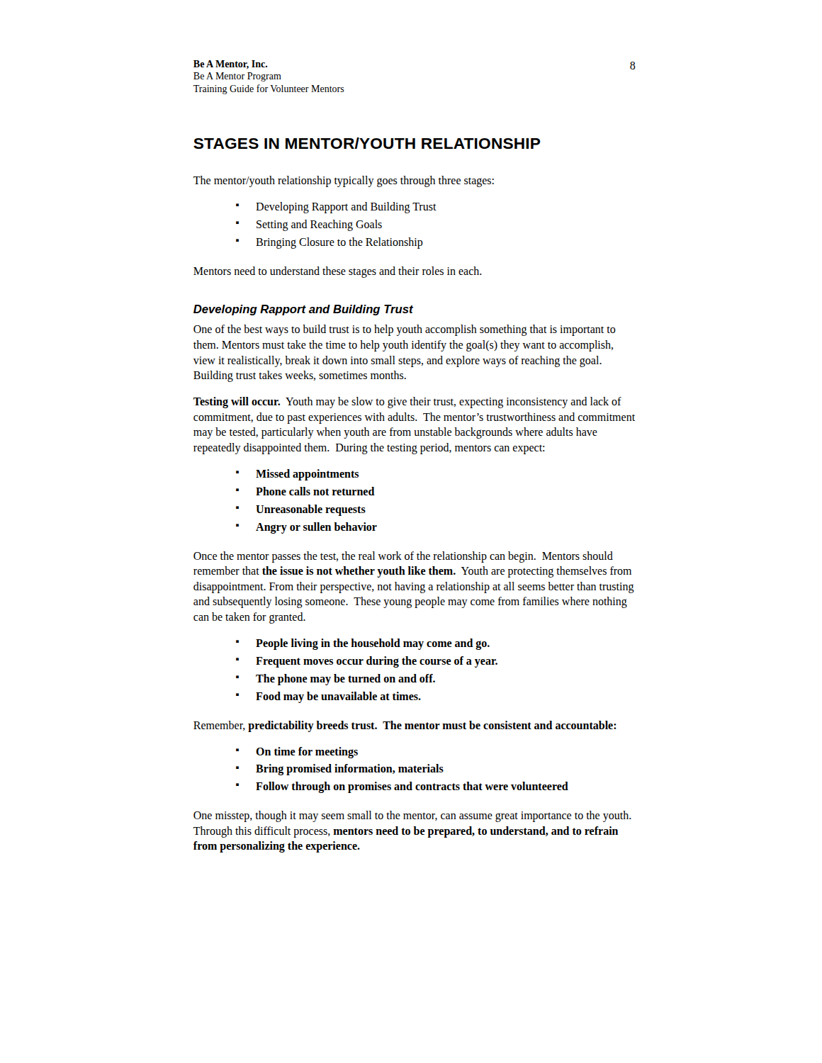8
Be A Mentor, Inc.
Be A Mentor Program
Training Guide for Volunteer Mentors
STAGES IN MENTOR/YOUTH RELATIONSHIP
The mentor/youth relationship typically goes through three stages:
Developing Rapport and Building Trust
Setting and Reaching Goals
Bringing Closure to the Relationship
Mentors need to understand these stages and their roles in each.
Developing Rapport and Building Trust
One of the best ways to build trust is to help youth accomplish something that is important to them. Mentors must take the time to help youth identify the goal(s) they want to accomplish, view it realistically, break it down into small steps, and explore ways of reaching the goal. Building trust takes weeks, sometimes months.
Testing will occur. Youth may be slow to give their trust, expecting inconsistency and lack of commitment, due to past experiences with adults. The mentor’s trustworthiness and commitment may be tested, particularly when youth are from unstable backgrounds where adults have repeatedly disappointed them. During the testing period, mentors can expect:
Missed appointments
Phone calls not returned
Unreasonable requests
Angry or sullen behavior
Once the mentor passes the test, the real work of the relationship can begin. Mentors should remember that the issue is not whether youth like them. Youth are protecting themselves from disappointment. From their perspective, not having a relationship at all seems better than trusting and subsequently losing someone. These young people may come from families where nothing can be taken for granted.
People living in the household may come and go.
Frequent moves occur during the course of a year.
The phone may be turned on and off.
Food may be unavailable at times.
Remember, predictability breeds trust. The mentor must be consistent and accountable:
On time for meetings
Bring promised information, materials
Follow through on promises and contracts that were volunteered
One misstep, though it may seem small to the mentor, can assume great importance to the youth. Through this difficult process, mentors need to be prepared, to understand, and to refrain from personalizing the experience.